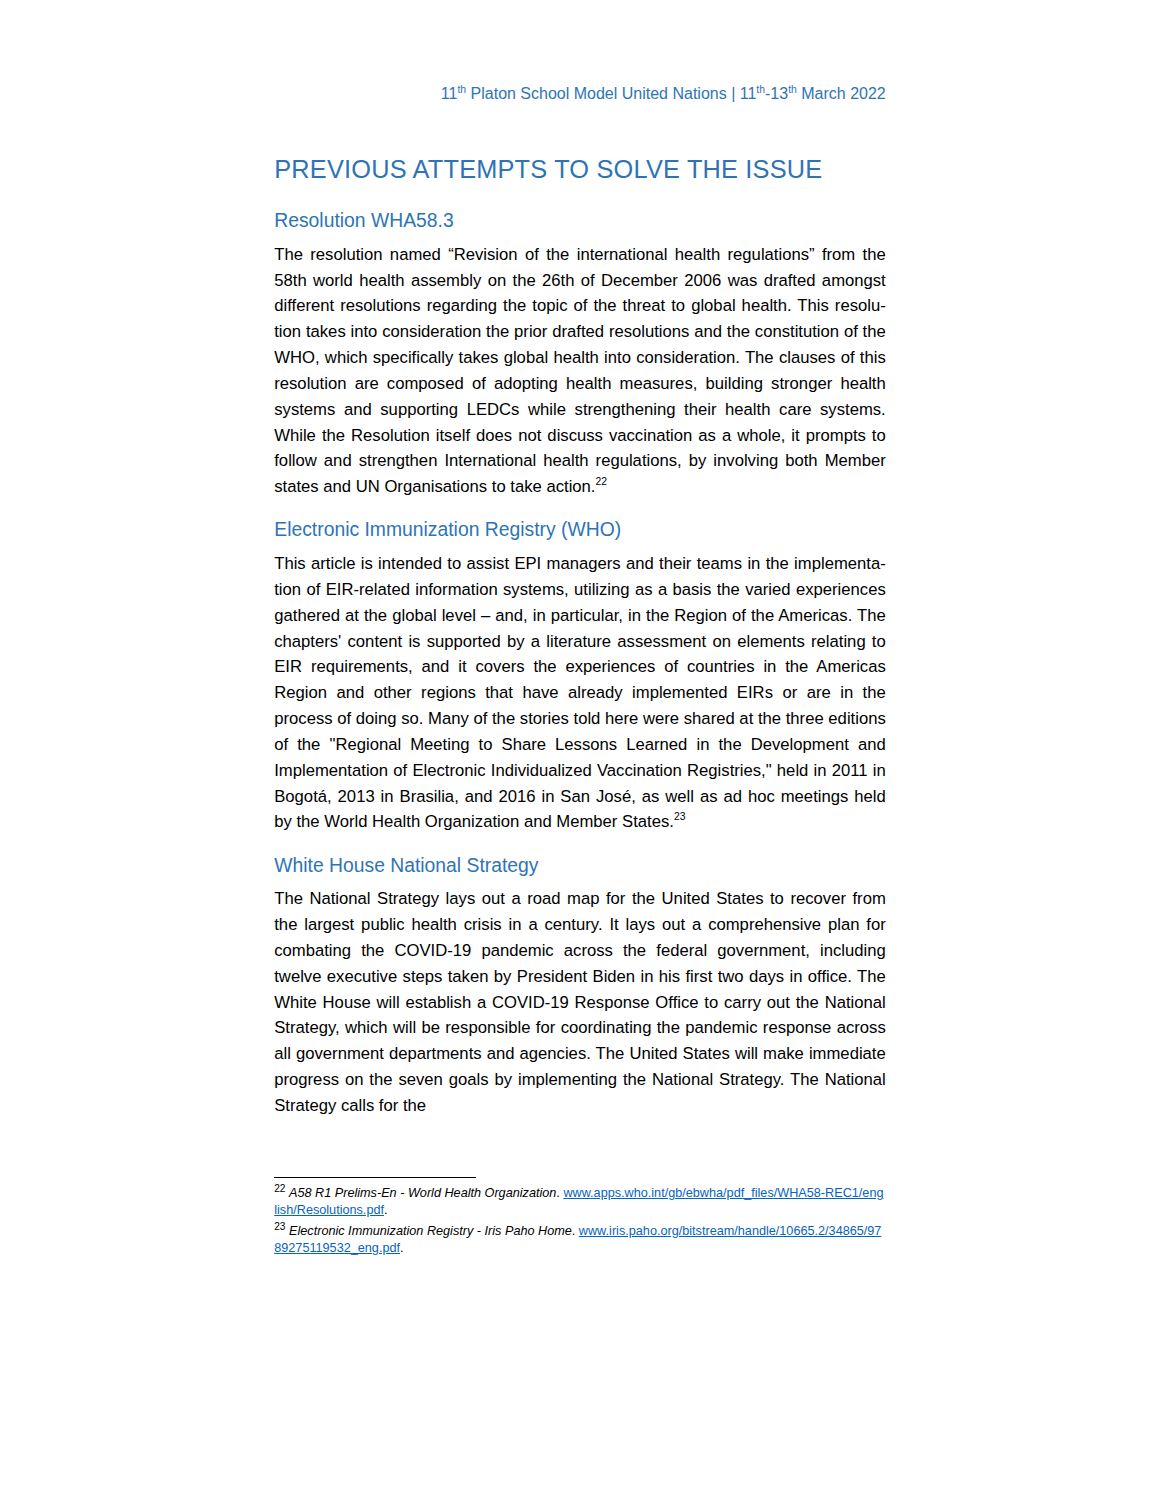11th Platon School Model United Nations | 11th-13th March 2022
PREVIOUS ATTEMPTS TO SOLVE THE ISSUE
Resolution WHA58.3
The resolution named “Revision of the international health regulations” from the 58th world health assembly on the 26th of December 2006 was drafted amongst different resolutions regarding the topic of the threat to global health. This resolution takes into consideration the prior drafted resolutions and the constitution of the WHO, which specifically takes global health into consideration. The clauses of this resolution are composed of adopting health measures, building stronger health systems and supporting LEDCs while strengthening their health care systems. While the Resolution itself does not discuss vaccination as a whole, it prompts to follow and strengthen International health regulations, by involving both Member states and UN Organisations to take action.22
Electronic Immunization Registry (WHO)
This article is intended to assist EPI managers and their teams in the implementation of EIR-related information systems, utilizing as a basis the varied experiences gathered at the global level – and, in particular, in the Region of the Americas. The chapters' content is supported by a literature assessment on elements relating to EIR requirements, and it covers the experiences of countries in the Americas Region and other regions that have already implemented EIRs or are in the process of doing so. Many of the stories told here were shared at the three editions of the "Regional Meeting to Share Lessons Learned in the Development and Implementation of Electronic Individualized Vaccination Registries," held in 2011 in Bogotá, 2013 in Brasilia, and 2016 in San José, as well as ad hoc meetings held by the World Health Organization and Member States.23
White House National Strategy
The National Strategy lays out a road map for the United States to recover from the largest public health crisis in a century. It lays out a comprehensive plan for combating the COVID-19 pandemic across the federal government, including twelve executive steps taken by President Biden in his first two days in office. The White House will establish a COVID-19 Response Office to carry out the National Strategy, which will be responsible for coordinating the pandemic response across all government departments and agencies. The United States will make immediate progress on the seven goals by implementing the National Strategy. The National Strategy calls for the
22 A58 R1 Prelims-En - World Health Organization. www.apps.who.int/gb/ebwha/pdf_files/WHA58-REC1/english/Resolutions.pdf.
23 Electronic Immunization Registry - Iris Paho Home. www.iris.paho.org/bitstream/handle/10665.2/34865/9789275119532_eng.pdf.